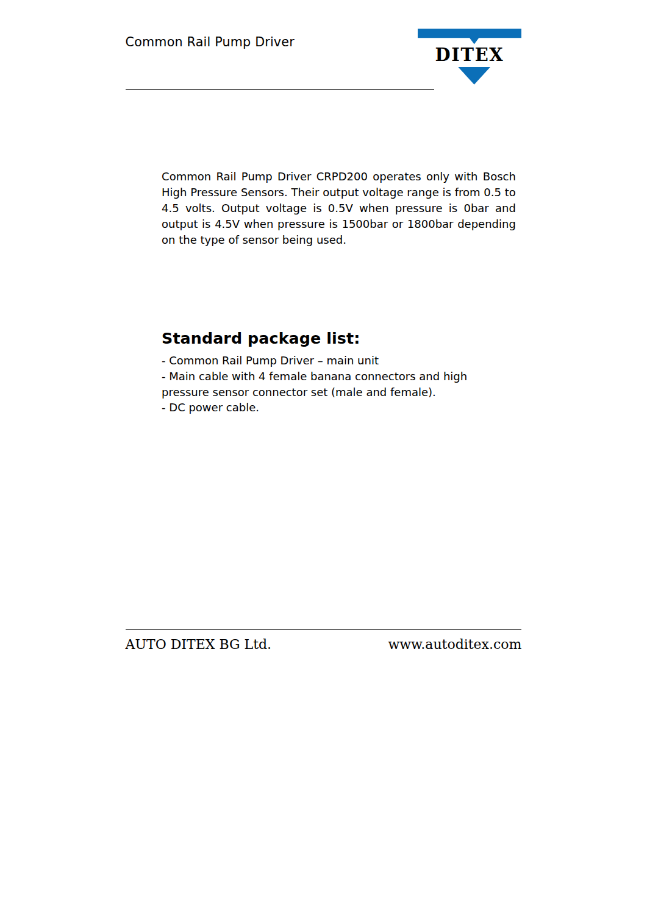Common Rail Pump Driver
DITEX
Common Rail Pump Driver CRPD200 operates only with Bosch High Pressure Sensors. Their output voltage range is from 0.5 to 4.5 volts. Output voltage is 0.5V when pressure is 0bar and output is 4.5V when pressure is 1500bar or 1800bar depending on the type of sensor being used.
Standard package list:
- Common Rail Pump Driver – main unit
- Main cable with 4 female banana connectors and high pressure sensor connector set (male and female).
- DC power cable.
AUTO DITEX BG Ltd. www.autoditex.com